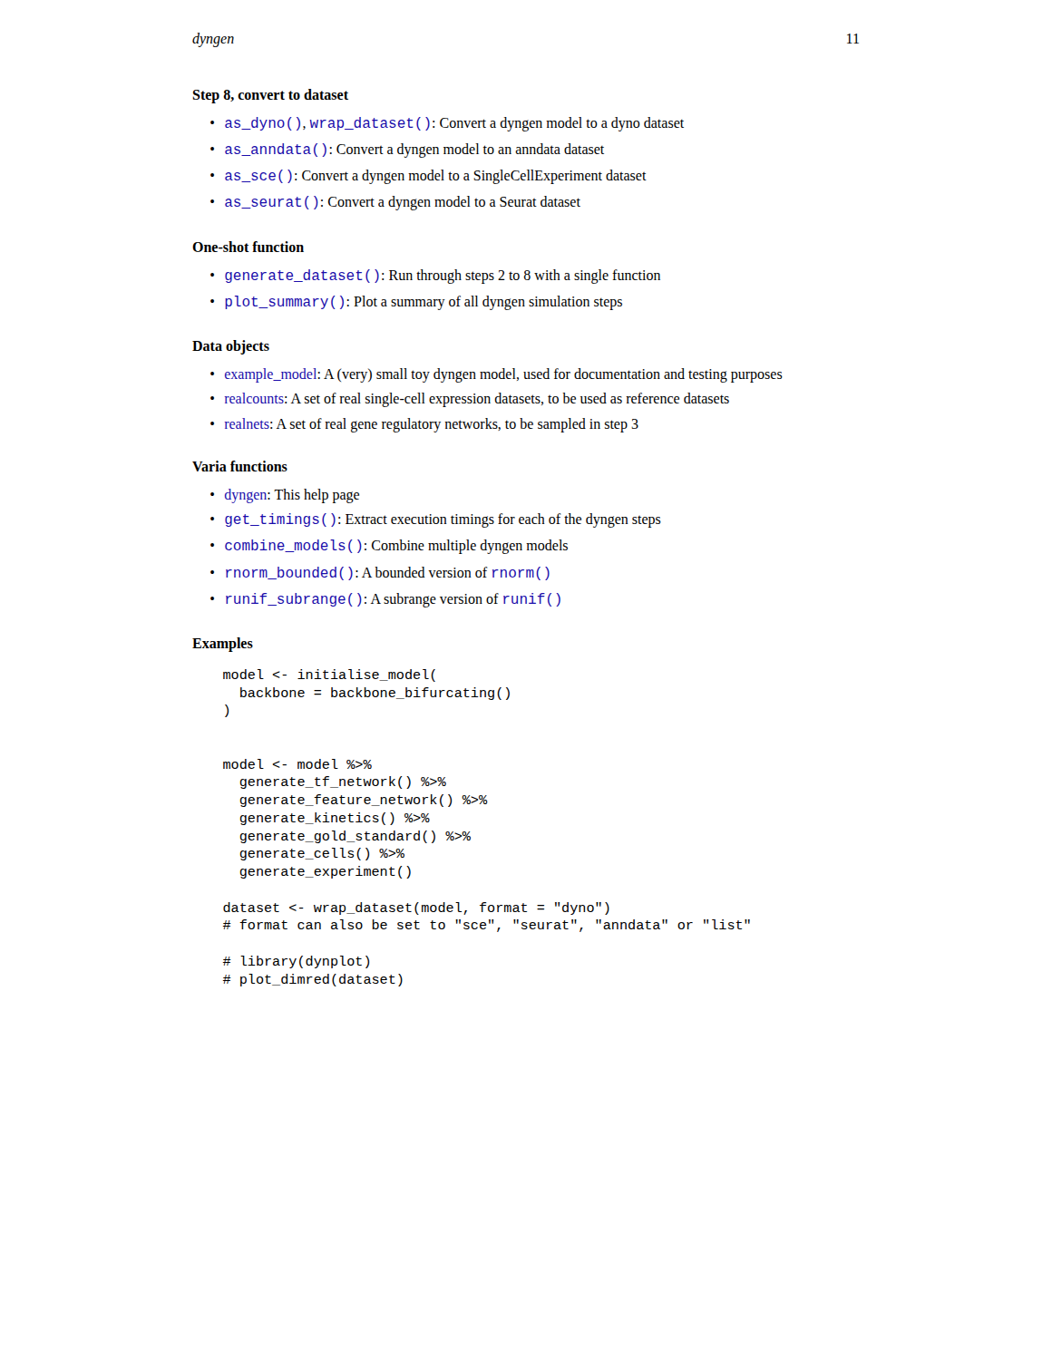dyngen 11
Step 8, convert to dataset
as_dyno(), wrap_dataset(): Convert a dyngen model to a dyno dataset
as_anndata(): Convert a dyngen model to an anndata dataset
as_sce(): Convert a dyngen model to a SingleCellExperiment dataset
as_seurat(): Convert a dyngen model to a Seurat dataset
One-shot function
generate_dataset(): Run through steps 2 to 8 with a single function
plot_summary(): Plot a summary of all dyngen simulation steps
Data objects
example_model: A (very) small toy dyngen model, used for documentation and testing purposes
realcounts: A set of real single-cell expression datasets, to be used as reference datasets
realnets: A set of real gene regulatory networks, to be sampled in step 3
Varia functions
dyngen: This help page
get_timings(): Extract execution timings for each of the dyngen steps
combine_models(): Combine multiple dyngen models
rnorm_bounded(): A bounded version of rnorm()
runif_subrange(): A subrange version of runif()
Examples
model <- initialise_model(
  backbone = backbone_bifurcating()
)


model <- model %>%
  generate_tf_network() %>%
  generate_feature_network() %>%
  generate_kinetics() %>%
  generate_gold_standard() %>%
  generate_cells() %>%
  generate_experiment()

dataset <- wrap_dataset(model, format = "dyno")
# format can also be set to "sce", "seurat", "anndata" or "list"

# library(dynplot)
# plot_dimred(dataset)